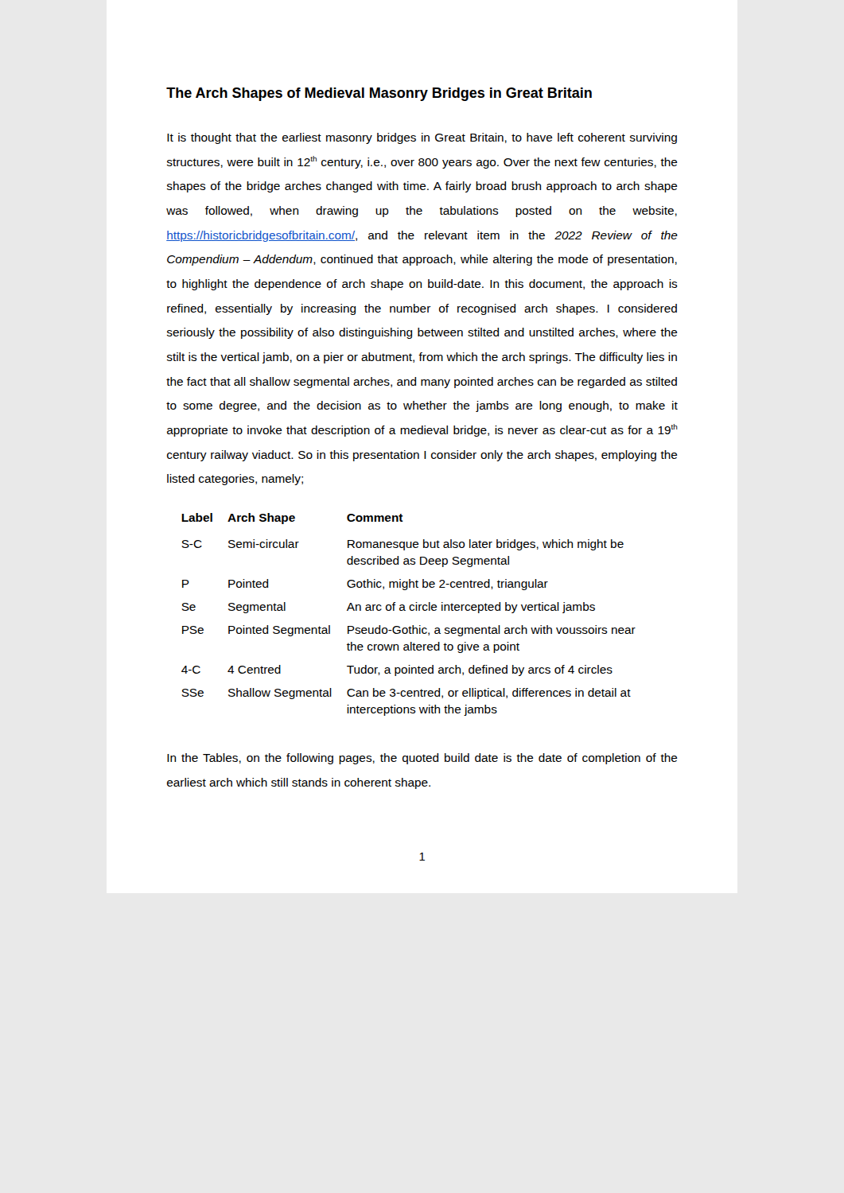The Arch Shapes of Medieval Masonry Bridges in Great Britain
It is thought that the earliest masonry bridges in Great Britain, to have left coherent surviving structures, were built in 12th century, i.e., over 800 years ago. Over the next few centuries, the shapes of the bridge arches changed with time. A fairly broad brush approach to arch shape was followed, when drawing up the tabulations posted on the website, https://historicbridgesofbritain.com/, and the relevant item in the 2022 Review of the Compendium – Addendum, continued that approach, while altering the mode of presentation, to highlight the dependence of arch shape on build-date. In this document, the approach is refined, essentially by increasing the number of recognised arch shapes. I considered seriously the possibility of also distinguishing between stilted and unstilted arches, where the stilt is the vertical jamb, on a pier or abutment, from which the arch springs. The difficulty lies in the fact that all shallow segmental arches, and many pointed arches can be regarded as stilted to some degree, and the decision as to whether the jambs are long enough, to make it appropriate to invoke that description of a medieval bridge, is never as clear-cut as for a 19th century railway viaduct. So in this presentation I consider only the arch shapes, employing the listed categories, namely;
| Label | Arch Shape | Comment |
| --- | --- | --- |
| S-C | Semi-circular | Romanesque but also later bridges, which might be described as Deep Segmental |
| P | Pointed | Gothic, might be 2-centred, triangular |
| Se | Segmental | An arc of a circle intercepted by vertical jambs |
| PSe | Pointed Segmental | Pseudo-Gothic, a segmental arch with voussoirs near the crown altered to give a point |
| 4-C | 4 Centred | Tudor, a pointed arch, defined by arcs of 4 circles |
| SSe | Shallow Segmental | Can be 3-centred, or elliptical, differences in detail at interceptions with the jambs |
In the Tables, on the following pages, the quoted build date is the date of completion of the earliest arch which still stands in coherent shape.
1